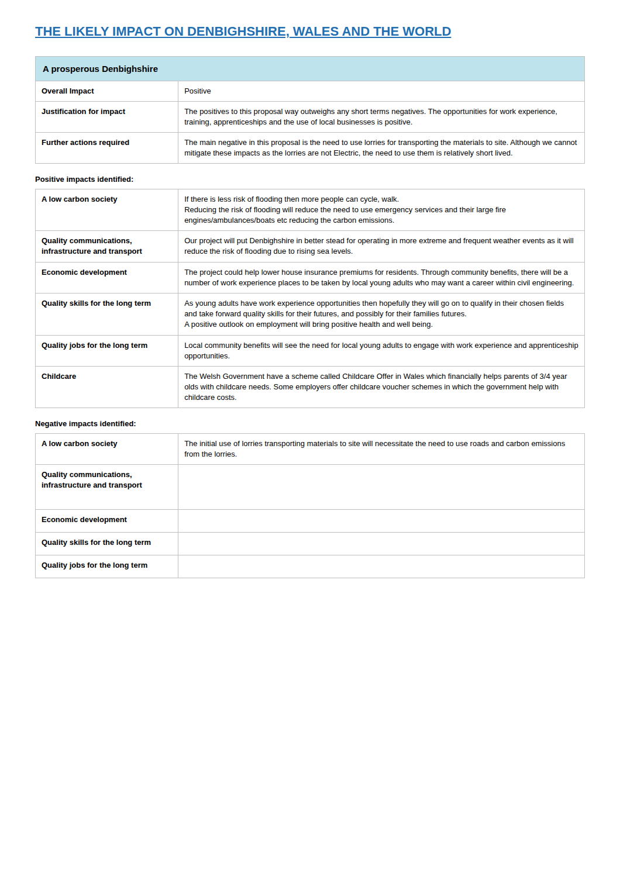The Likely Impact on Denbighshire, Wales and the World
A prosperous Denbighshire
| Overall Impact | Positive |
| Justification for impact | The positives to this proposal way outweighs any short terms negatives. The opportunities for work experience, training, apprenticeships and the use of local businesses is positive. |
| Further actions required | The main negative in this proposal is the need to use lorries for transporting the materials to site. Although we cannot mitigate these impacts as the lorries are not Electric, the need to use them is relatively short lived. |
Positive impacts identified:
| A low carbon society | If there is less risk of flooding then more people can cycle, walk. Reducing the risk of flooding will reduce the need to use emergency services and their large fire engines/ambulances/boats etc reducing the carbon emissions. |
| Quality communications, infrastructure and transport | Our project will put Denbighshire in better stead for operating in more extreme and frequent weather events as it will reduce the risk of flooding due to rising sea levels. |
| Economic development | The project could help lower house insurance premiums for residents. Through community benefits, there will be a number of work experience places to be taken by local young adults who may want a career within civil engineering. |
| Quality skills for the long term | As young adults have work experience opportunities then hopefully they will go on to qualify in their chosen fields and take forward quality skills for their futures, and possibly for their families futures. A positive outlook on employment will bring positive health and well being. |
| Quality jobs for the long term | Local community benefits will see the need for local young adults to engage with work experience and apprenticeship opportunities. |
| Childcare | The Welsh Government have a scheme called Childcare Offer in Wales which financially helps parents of 3/4 year olds with childcare needs. Some employers offer childcare voucher schemes in which the government help with childcare costs. |
Negative impacts identified:
| A low carbon society | The initial use of lorries transporting materials to site will necessitate the need to use roads and carbon emissions from the lorries. |
| Quality communications, infrastructure and transport | |
| Economic development | |
| Quality skills for the long term | |
| Quality jobs for the long term | |